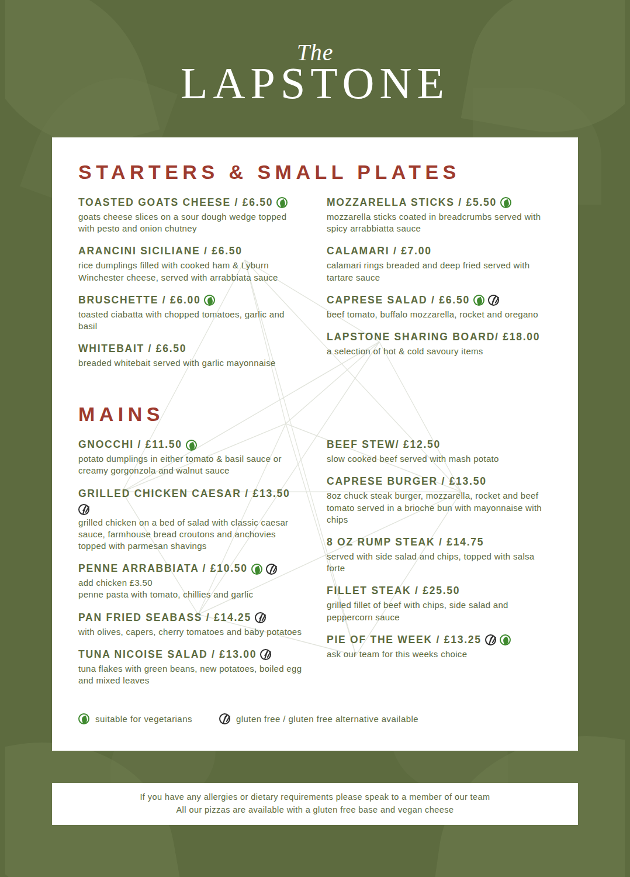The
LAPSTONE
STARTERS & SMALL PLATES
TOASTED GOATS CHEESE / £6.50
goats cheese slices on a sour dough wedge topped with pesto and onion chutney
ARANCINI SICILIANE / £6.50
rice dumplings filled with cooked ham & Lyburn Winchester cheese, served with arrabbiata sauce
BRUSCHETTE / £6.00
toasted ciabatta with chopped tomatoes, garlic and basil
WHITEBAIT / £6.50
breaded whitebait served with garlic mayonnaise
MOZZARELLA STICKS / £5.50
mozzarella sticks coated in breadcrumbs served with spicy arrabbiatta sauce
CALAMARI / £7.00
calamari rings breaded and deep fried served with tartare sauce
CAPRESE SALAD / £6.50
beef tomato, buffalo mozzarella, rocket and oregano
LAPSTONE SHARING BOARD/ £18.00
a selection of hot & cold savoury items
MAINS
GNOCCHI / £11.50
potato dumplings in either tomato & basil sauce or creamy gorgonzola and walnut sauce
GRILLED CHICKEN CAESAR / £13.50
grilled chicken on a bed of salad with classic caesar sauce, farmhouse bread croutons and anchovies topped with parmesan shavings
PENNE ARRABBIATA / £10.50
add chicken £3.50
penne pasta with tomato, chillies and garlic
PAN FRIED SEABASS / £14.25
with olives, capers, cherry tomatoes and baby potatoes
TUNA NICOISE SALAD / £13.00
tuna flakes with green beans, new potatoes, boiled egg and mixed leaves
BEEF STEW/ £12.50
slow cooked beef served with mash potato
CAPRESE BURGER / £13.50
8oz chuck steak burger, mozzarella, rocket and beef tomato served in a brioche bun with mayonnaise with chips
8 OZ RUMP STEAK / £14.75
served with side salad and chips, topped with salsa forte
FILLET STEAK / £25.50
grilled fillet of beef with chips, side salad and peppercorn sauce
PIE OF THE WEEK / £13.25
ask our team for this weeks choice
suitable for vegetarians gluten free / gluten free alternative available
If you have any allergies or dietary requirements please speak to a member of our team
All our pizzas are available with a gluten free base and vegan cheese